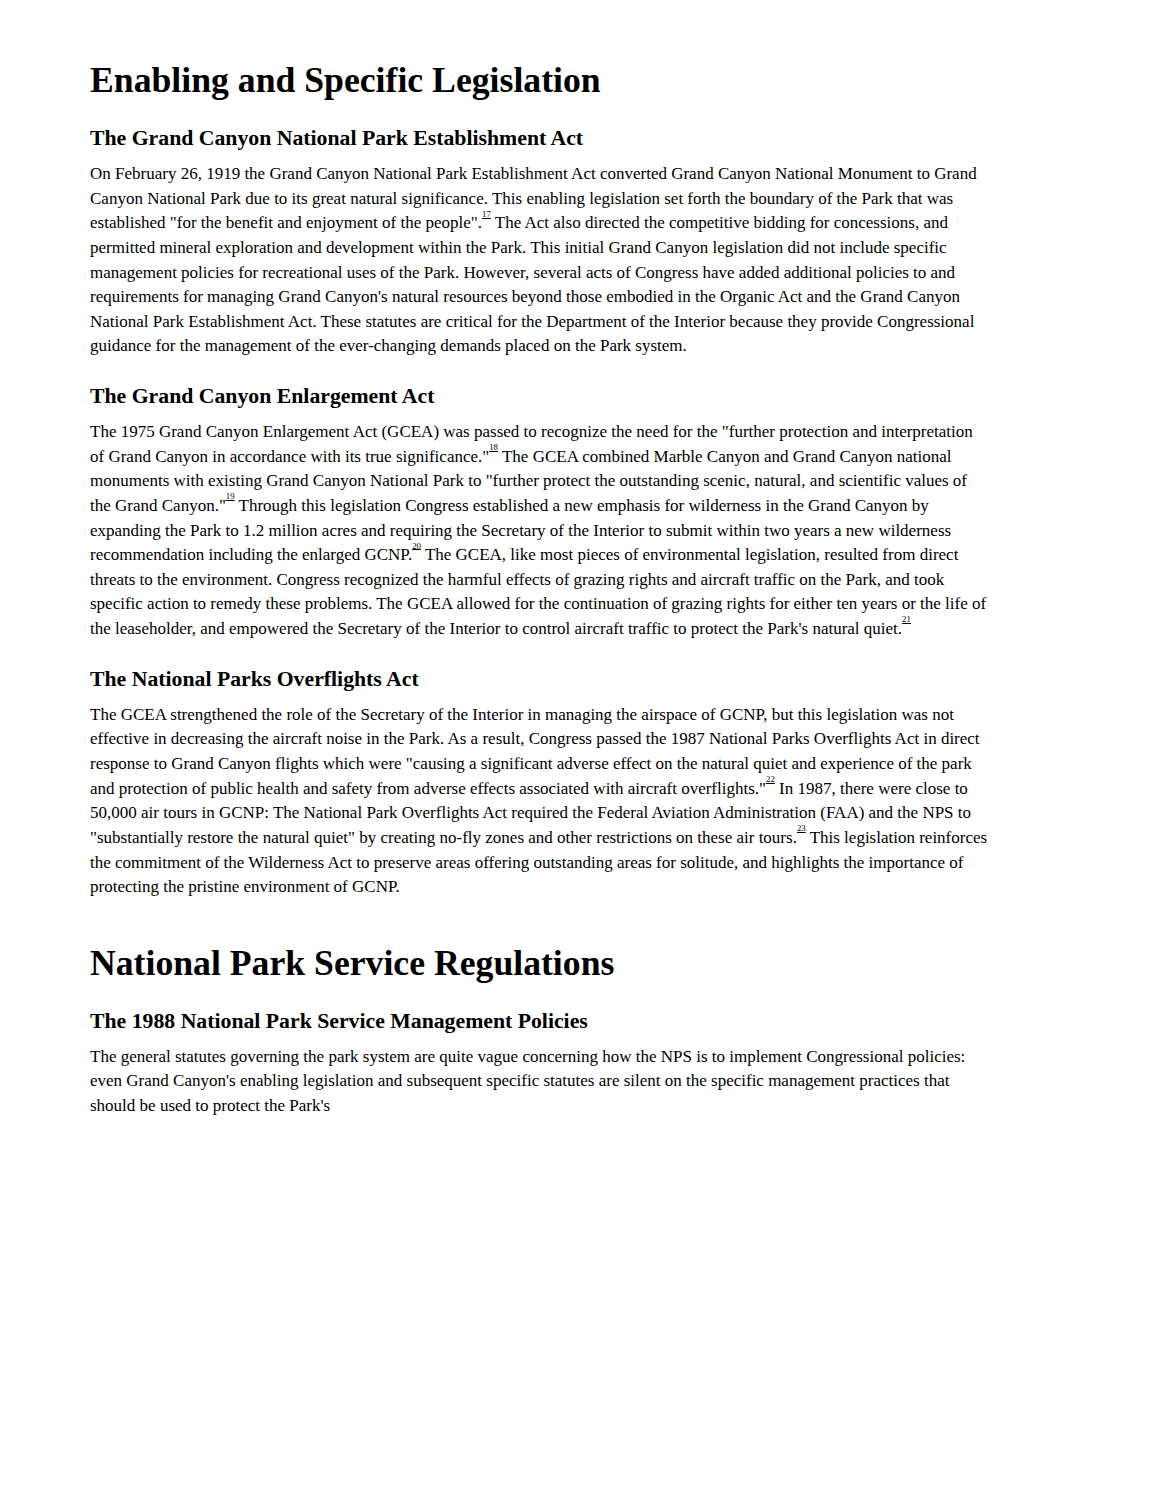Enabling and Specific Legislation
The Grand Canyon National Park Establishment Act
On February 26, 1919 the Grand Canyon National Park Establishment Act converted Grand Canyon National Monument to Grand Canyon National Park due to its great natural significance. This enabling legislation set forth the boundary of the Park that was established "for the benefit and enjoyment of the people".17 The Act also directed the competitive bidding for concessions, and permitted mineral exploration and development within the Park. This initial Grand Canyon legislation did not include specific management policies for recreational uses of the Park. However, several acts of Congress have added additional policies to and requirements for managing Grand Canyon's natural resources beyond those embodied in the Organic Act and the Grand Canyon National Park Establishment Act. These statutes are critical for the Department of the Interior because they provide Congressional guidance for the management of the ever-changing demands placed on the Park system.
The Grand Canyon Enlargement Act
The 1975 Grand Canyon Enlargement Act (GCEA) was passed to recognize the need for the "further protection and interpretation of Grand Canyon in accordance with its true significance."18 The GCEA combined Marble Canyon and Grand Canyon national monuments with existing Grand Canyon National Park to "further protect the outstanding scenic, natural, and scientific values of the Grand Canyon."19 Through this legislation Congress established a new emphasis for wilderness in the Grand Canyon by expanding the Park to 1.2 million acres and requiring the Secretary of the Interior to submit within two years a new wilderness recommendation including the enlarged GCNP.20 The GCEA, like most pieces of environmental legislation, resulted from direct threats to the environment. Congress recognized the harmful effects of grazing rights and aircraft traffic on the Park, and took specific action to remedy these problems. The GCEA allowed for the continuation of grazing rights for either ten years or the life of the leaseholder, and empowered the Secretary of the Interior to control aircraft traffic to protect the Park's natural quiet.21
The National Parks Overflights Act
The GCEA strengthened the role of the Secretary of the Interior in managing the airspace of GCNP, but this legislation was not effective in decreasing the aircraft noise in the Park. As a result, Congress passed the 1987 National Parks Overflights Act in direct response to Grand Canyon flights which were "causing a significant adverse effect on the natural quiet and experience of the park and protection of public health and safety from adverse effects associated with aircraft overflights."22 In 1987, there were close to 50,000 air tours in GCNP: The National Park Overflights Act required the Federal Aviation Administration (FAA) and the NPS to "substantially restore the natural quiet" by creating no-fly zones and other restrictions on these air tours.23 This legislation reinforces the commitment of the Wilderness Act to preserve areas offering outstanding areas for solitude, and highlights the importance of protecting the pristine environment of GCNP.
National Park Service Regulations
The 1988 National Park Service Management Policies
The general statutes governing the park system are quite vague concerning how the NPS is to implement Congressional policies: even Grand Canyon's enabling legislation and subsequent specific statutes are silent on the specific management practices that should be used to protect the Park's